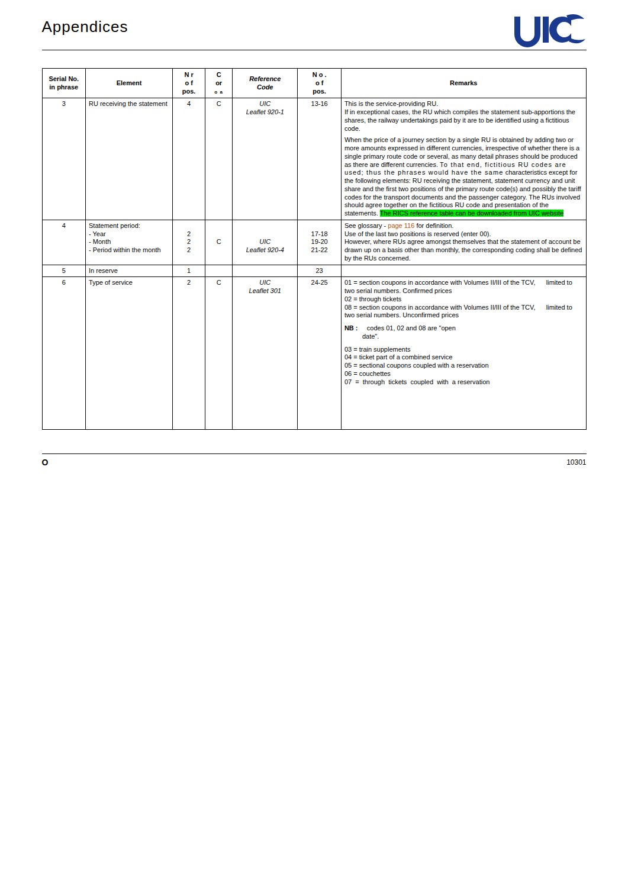Appendices
| Serial No. in phrase | Element | N r o f pos. | C or o a | Reference Code | N o . o f pos. | Remarks |
| --- | --- | --- | --- | --- | --- | --- |
| 3 | RU receiving the statement | 4 | C | UIC Leaflet 920-1 | 13-16 | This is the service-providing RU. If in exceptional cases, the RU which compiles the statement sub-apportions the shares, the railway undertakings paid by it are to be identified using a fictitious code. When the price of a journey section by a single RU is obtained by adding two or more amounts expressed in different currencies, irrespective of whether there is a single primary route code or several, as many detail phrases should be produced as there are different currencies. To that end, fictitious RU codes are used; thus the phrases would have the same characteristics except for the following elements: RU receiving the statement, statement currency and unit share and the first two positions of the primary route code(s) and possibly the tariff codes for the transport documents and the passenger category. The RUs involved should agree together on the fictitious RU code and presentation of the statements. The RICS reference table can be downloaded from UIC website |
| 4 | Statement period: - Year - Month - Period within the month | 2 2 2 | C | UIC Leaflet 920-4 | 17-18 19-20 21-22 | See glossary - page 116 for definition. Use of the last two positions is reserved (enter 00). However, where RUs agree amongst themselves that the statement of account be drawn up on a basis other than monthly, the corresponding coding shall be defined by the RUs concerned. |
| 5 | In reserve | 1 | | | 23 | |
| 6 | Type of service | 2 | C | UIC Leaflet 301 | 24-25 | 01 = section coupons in accordance with Volumes II/III of the TCV, limited to two serial numbers. Confirmed prices 02 = through tickets 08 = section coupons in accordance with Volumes II/III of the TCV, limited to two serial numbers. Unconfirmed prices NB : codes 01, 02 and 08 are "open date". 03 = train supplements 04 = ticket part of a combined service 05 = sectional coupons coupled with a reservation 06 = couchettes 07 = through tickets coupled with a reservation |
O
10301